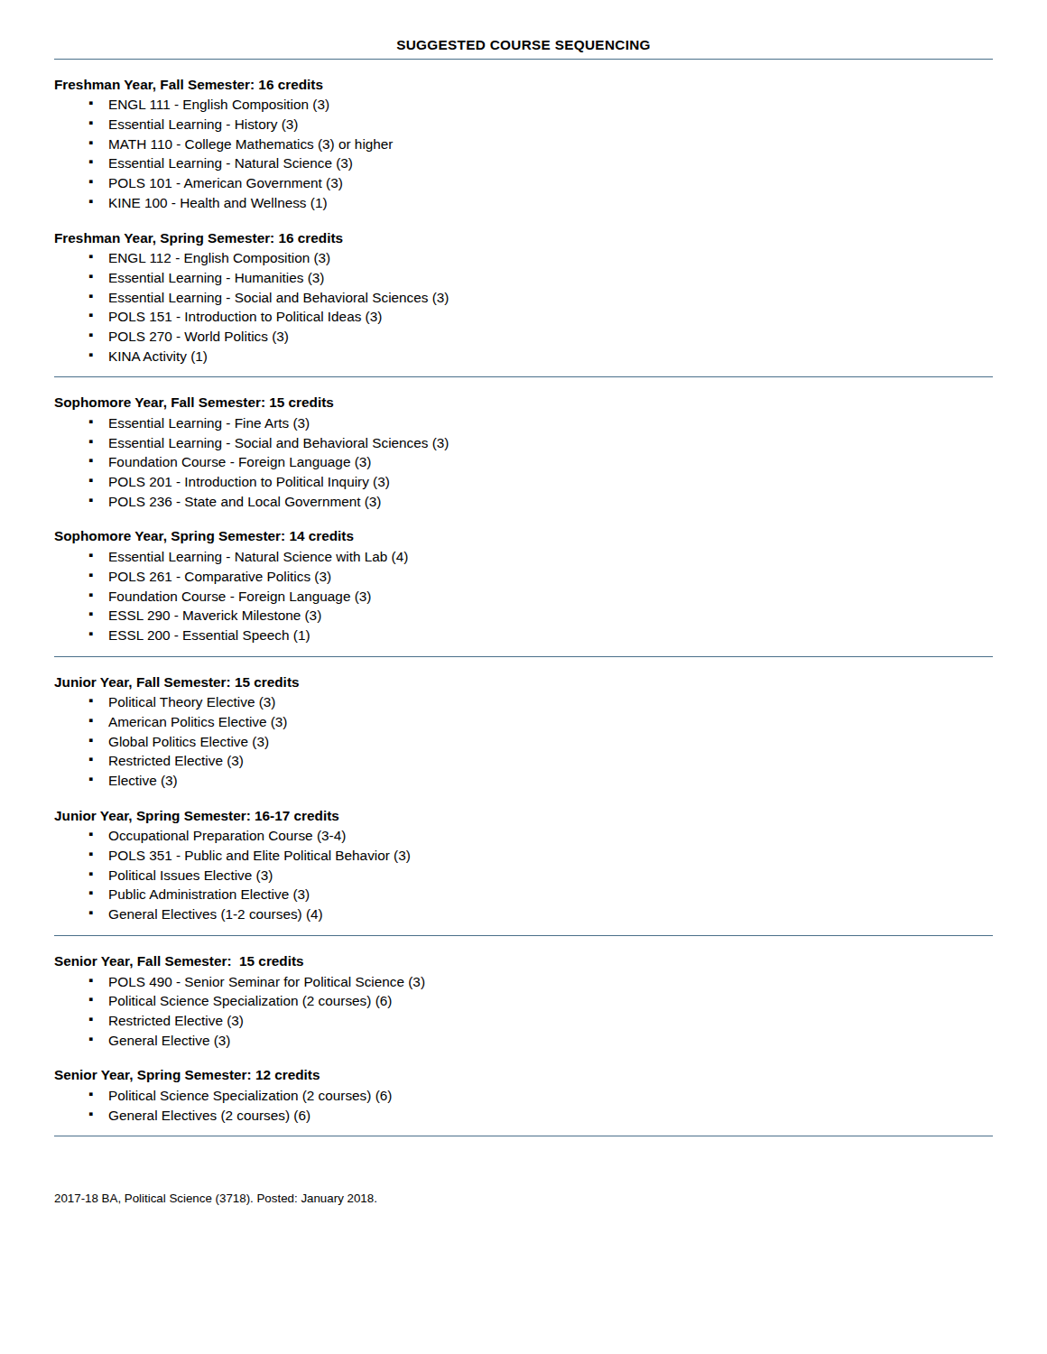SUGGESTED COURSE SEQUENCING
Freshman Year, Fall Semester: 16 credits
ENGL 111 - English Composition (3)
Essential Learning - History (3)
MATH 110 - College Mathematics (3) or higher
Essential Learning - Natural Science (3)
POLS 101 - American Government (3)
KINE 100 - Health and Wellness (1)
Freshman Year, Spring Semester: 16 credits
ENGL 112 - English Composition (3)
Essential Learning - Humanities (3)
Essential Learning - Social and Behavioral Sciences (3)
POLS 151 - Introduction to Political Ideas (3)
POLS 270 - World Politics (3)
KINA Activity (1)
Sophomore Year, Fall Semester: 15 credits
Essential Learning - Fine Arts (3)
Essential Learning - Social and Behavioral Sciences (3)
Foundation Course - Foreign Language (3)
POLS 201 - Introduction to Political Inquiry (3)
POLS 236 - State and Local Government (3)
Sophomore Year, Spring Semester: 14 credits
Essential Learning - Natural Science with Lab (4)
POLS 261 - Comparative Politics (3)
Foundation Course - Foreign Language (3)
ESSL 290 - Maverick Milestone (3)
ESSL 200 - Essential Speech (1)
Junior Year, Fall Semester: 15 credits
Political Theory Elective (3)
American Politics Elective (3)
Global Politics Elective (3)
Restricted Elective (3)
Elective (3)
Junior Year, Spring Semester: 16-17 credits
Occupational Preparation Course (3-4)
POLS 351 - Public and Elite Political Behavior (3)
Political Issues Elective (3)
Public Administration Elective (3)
General Electives (1-2 courses) (4)
Senior Year, Fall Semester: 15 credits
POLS 490 - Senior Seminar for Political Science (3)
Political Science Specialization (2 courses) (6)
Restricted Elective (3)
General Elective (3)
Senior Year, Spring Semester: 12 credits
Political Science Specialization (2 courses) (6)
General Electives (2 courses) (6)
2017-18 BA, Political Science (3718). Posted: January 2018.